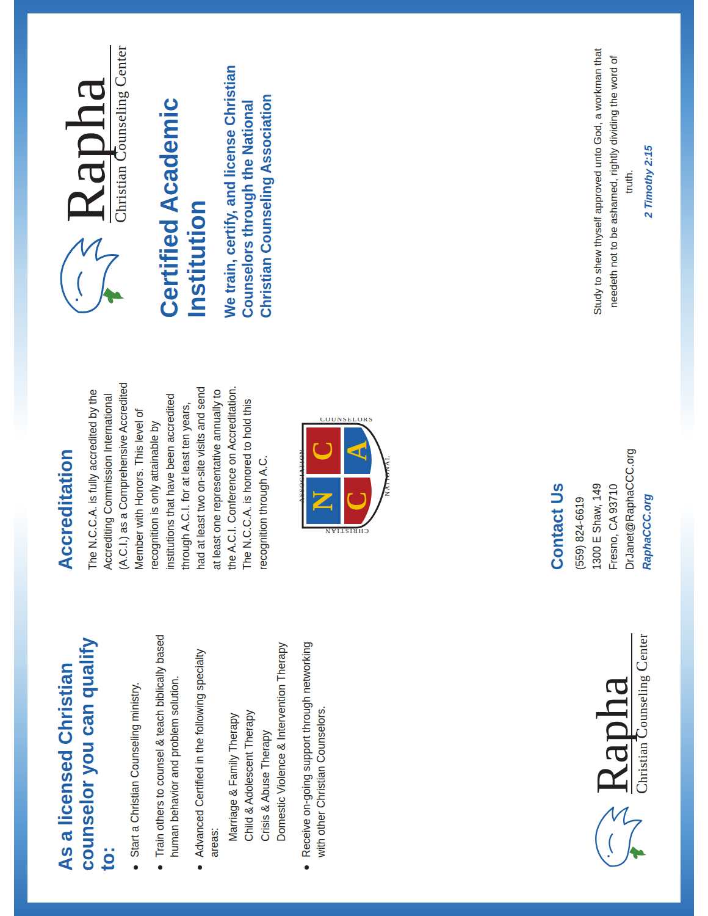As a licensed Christian counselor you can qualify to:
Start a Christian Counseling ministry.
Train others to counsel & teach biblically based human behavior and problem solution.
Advanced Certified in the following specialty areas:
Marriage & Family Therapy
Child & Adolescent Therapy
Crisis & Abuse Therapy
Domestic Violence & Intervention Therapy
Receive on-going support through networking with other Christian Counselors.
Rapha Christian Counseling Center
Accreditation
The N.C.C.A. is fully accredited by the Accrediting Commission International (A.C.I.) as a Comprehensive Accredited Member with Honors. This level of recognition is only attainable by institutions that have been accredited through A.C.I. for at least ten years, had at least two on-site visits and send at least one representative annually to the A.C.I. Conference on Accreditation. The N.C.C.A. is honored to hold this recognition through A.C.
N C C A ASSOCIATION NATIONAL CHRISTIAN COUNSELORS
Contact Us
(559) 824-6619
1300 E Shaw, 149
Fresno, CA 93710
DrJanet@RaphaCCC.org
RaphaCCC.org
Rapha Christian Counseling Center
Certified Academic
Institution
We train, certify, and license Christian Counselors through the National Christian Counseling Association
Study to shew thyself approved unto God, a workman that needeth not to be ashamed, rightly dividing the word of truth. 2 Timothy 2:15